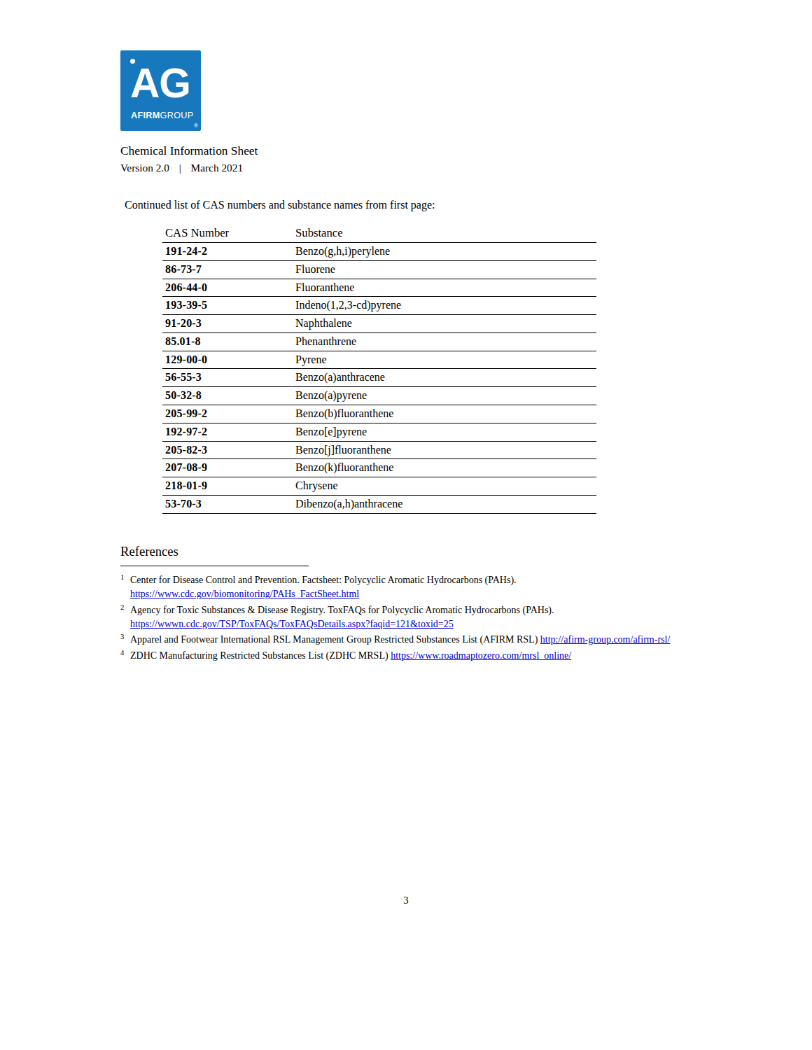AG AFIRMGROUP ®
Chemical Information Sheet
Version 2.0 | March 2021
Continued list of CAS numbers and substance names from first page:
| CAS Number | Substance |
| --- | --- |
| 191-24-2 | Benzo(g,h,i)perylene |
| 86-73-7 | Fluorene |
| 206-44-0 | Fluoranthene |
| 193-39-5 | Indeno(1,2,3-cd)pyrene |
| 91-20-3 | Naphthalene |
| 85.01-8 | Phenanthrene |
| 129-00-0 | Pyrene |
| 56-55-3 | Benzo(a)anthracene |
| 50-32-8 | Benzo(a)pyrene |
| 205-99-2 | Benzo(b)fluoranthene |
| 192-97-2 | Benzo[e]pyrene |
| 205-82-3 | Benzo[j]fluoranthene |
| 207-08-9 | Benzo(k)fluoranthene |
| 218-01-9 | Chrysene |
| 53-70-3 | Dibenzo(a,h)anthracene |
References
1 Center for Disease Control and Prevention. Factsheet: Polycyclic Aromatic Hydrocarbons (PAHs). https://www.cdc.gov/biomonitoring/PAHs_FactSheet.html
2 Agency for Toxic Substances & Disease Registry. ToxFAQs for Polycyclic Aromatic Hydrocarbons (PAHs). https://wwwn.cdc.gov/TSP/ToxFAQs/ToxFAQsDetails.aspx?faqid=121&toxid=25
3 Apparel and Footwear International RSL Management Group Restricted Substances List (AFIRM RSL) http://afirm-group.com/afirm-rsl/
4 ZDHC Manufacturing Restricted Substances List (ZDHC MRSL) https://www.roadmaptozero.com/mrsl_online/
3